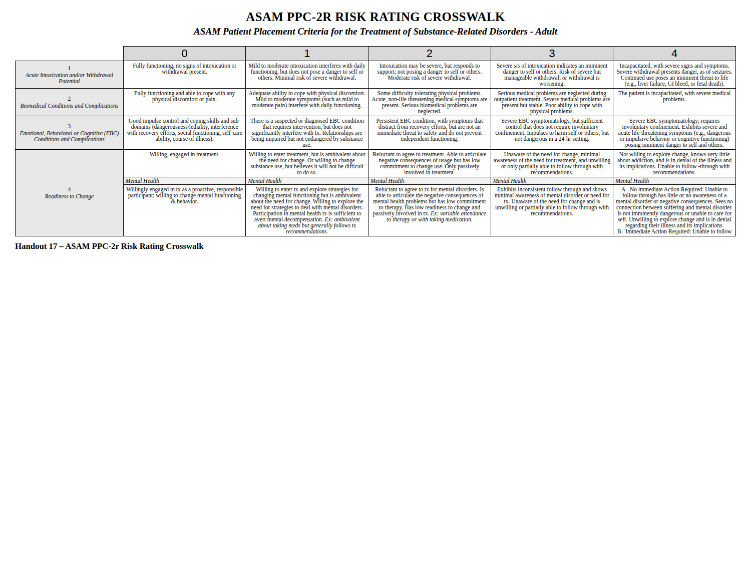ASAM PPC-2R RISK RATING CROSSWALK
ASAM Patient Placement Criteria for the Treatment of Substance-Related Disorders - Adult
| | 0 | 1 | 2 | 3 | 4 |
| --- | --- | --- | --- | --- | --- |
| 1 Acute Intoxication and/or Withdrawal Potential | Fully functioning, no signs of intoxication or withdrawal present. | Mild to moderate intoxication interferes with daily functioning, but does not pose a danger to self or others. Minimal risk of severe withdrawal. | Intoxication may be severe, but responds to support; not posing a danger to self or others. Moderate risk of severe withdrawal. | Severe s/s of intoxication indicates an imminent danger to self or others. Risk of severe but manageable withdrawal; or withdrawal is worsening. | Incapacitated, with severe signs and symptoms. Severe withdrawal presents danger, as of seizures. Continued use poses an imminent threat to life (e.g., liver failure, GI bleed, or fetal death). |
| 2 Biomedical Conditions and Complications | Fully functioning and able to cope with any physical discomfort or pain. | Adequate ability to cope with physical discomfort. Mild to moderate symptoms (such as mild to moderate pain) interfere with daily functioning. | Some difficulty tolerating physical problems. Acute, non-life threatening medical symptoms are present. Serious biomedical problems are neglected. | Serious medical problems are neglected during outpatient treatment. Severe medical problems are present but stable. Poor ability to cope with physical problems. | The patient is incapacitated, with severe medical problems. |
| 3 Emotional, Behavioral or Cognitive (EBC) Conditions and Complications | Good impulse control and coping skills and sub-domains (dangerousness/lethality, interference with recovery efforts, social functioning, self-care ability, course of illness). | There is a suspected or diagnosed EBC condition that requires intervention, but does not significantly interfere with tx. Relationships are being impaired but not endangered by substance use. | Persistent EBC condition, with symptoms that distract from recovery efforts, but are not an immediate threat to safety and do not prevent independent functioning. | Severe EBC symptomatology, but sufficient control that does not require involuntary confinement. Impulses to harm self or others, but not dangerous in a 24-hr setting. | Severe EBC symptomatology; requires involuntary confinement. Exhibits severe and acute life-threatening symptoms (e.g., dangerous or impulsive behavior or cognitive functioning) posing imminent danger to self and others. |
| 4 Readiness to Change | Willing, engaged in treatment. | Willing to enter treatment, but is ambivalent about the need for change. Or willing to change substance use, but believes it will not be difficult to do so. | Reluctant to agree to treatment. Able to articulate negative consequences of usage but has low commitment to change use. Only passively involved in treatment. | Unaware of the need for change, minimal awareness of the need for treatment, and unwilling or only partially able to follow through with recommendations. | Not willing to explore change, knows very little about addiction, and is in denial of the illness and its implications. Unable to follow -through with recommendations. |
| Mental Health | Mental Health | Mental Health | Mental Health | Mental Health |
| Willingly engaged in tx as a proactive, responsible participant; willing to change mental functioning & behavior. | Willing to enter tx and explore strategies for changing mental functioning but is ambivalent about the need for change. Willing to explore the need for strategies to deal with mental disorders. Participation in mental health tx is sufficient to avert mental decompensation. Ex: ambivalent about taking meds but generally follows tx recommendations. | Reluctant to agree to tx for mental disorders. Is able to articulate the negative consequences of mental health problems but has low commitment to therapy. Has low readiness to change and passively involved in tx. Ex: variable attendance to therapy or with taking medication. | Exhibits inconsistent follow through and shows minimal awareness of mental disorder or need for tx. Unaware of the need for change and is unwilling or partially able to follow through with recommendations. | A. No immediate Action Required: Unable to follow through has little or no awareness of a mental disorder or negative consequences. Sees no connection between suffering and mental disorder. Is not imminently dangerous or unable to care for self. Unwilling to explore change and is in denial regarding their illness and its implications. B. Immediate Action Required: Unable to follow |
Handout 17 – ASAM PPC-2r Risk Rating Crosswalk